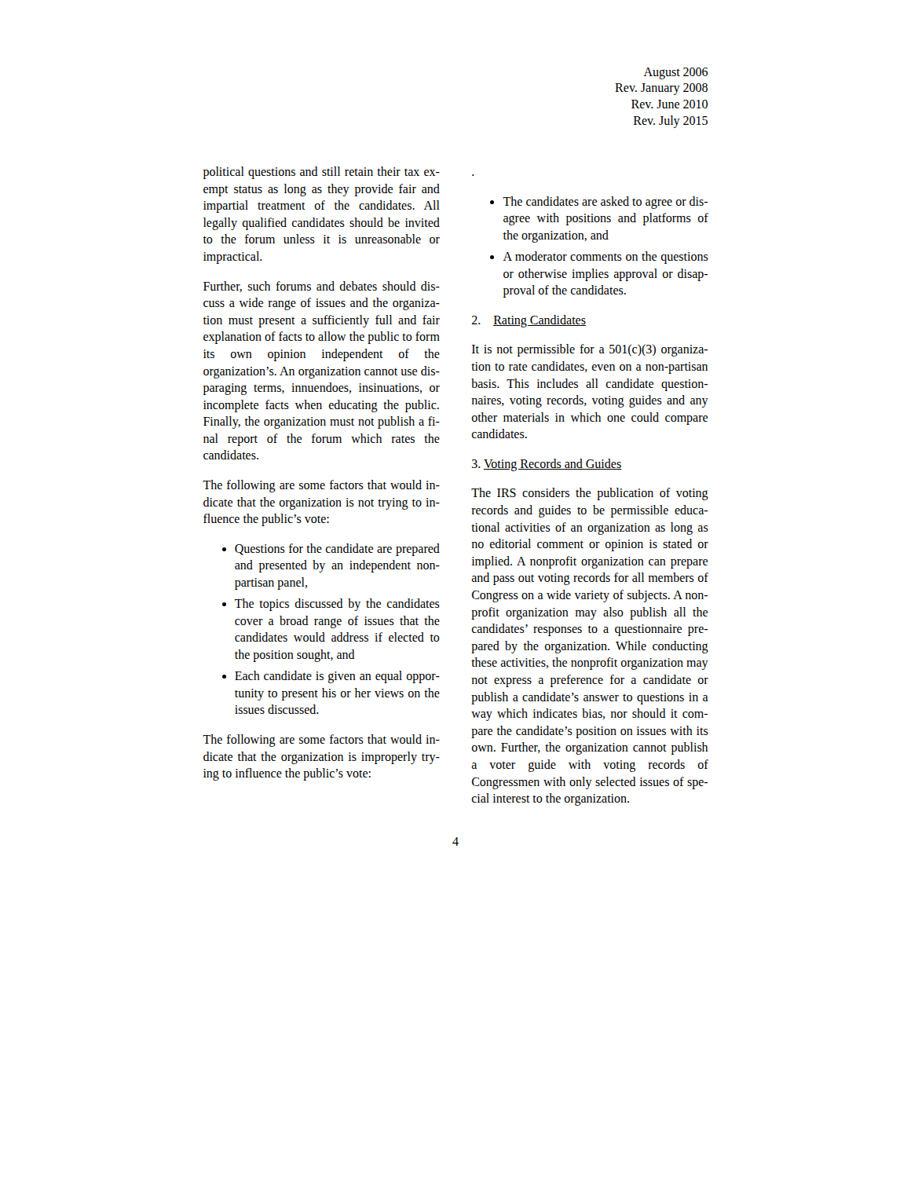August 2006
Rev. January 2008
Rev. June 2010
Rev. July 2015
political questions and still retain their tax exempt status as long as they provide fair and impartial treatment of the candidates. All legally qualified candidates should be invited to the forum unless it is unreasonable or impractical.
Further, such forums and debates should discuss a wide range of issues and the organization must present a sufficiently full and fair explanation of facts to allow the public to form its own opinion independent of the organization’s. An organization cannot use disparaging terms, innuendoes, insinuations, or incomplete facts when educating the public. Finally, the organization must not publish a final report of the forum which rates the candidates.
The following are some factors that would indicate that the organization is not trying to influence the public’s vote:
Questions for the candidate are prepared and presented by an independent nonpartisan panel,
The topics discussed by the candidates cover a broad range of issues that the candidates would address if elected to the position sought, and
Each candidate is given an equal opportunity to present his or her views on the issues discussed.
The following are some factors that would indicate that the organization is improperly trying to influence the public’s vote:
.
The candidates are asked to agree or disagree with positions and platforms of the organization, and
A moderator comments on the questions or otherwise implies approval or disapproval of the candidates.
2. Rating Candidates
It is not permissible for a 501(c)(3) organization to rate candidates, even on a non-partisan basis. This includes all candidate questionnaires, voting records, voting guides and any other materials in which one could compare candidates.
3. Voting Records and Guides
The IRS considers the publication of voting records and guides to be permissible educational activities of an organization as long as no editorial comment or opinion is stated or implied. A nonprofit organization can prepare and pass out voting records for all members of Congress on a wide variety of subjects. A nonprofit organization may also publish all the candidates’ responses to a questionnaire prepared by the organization. While conducting these activities, the nonprofit organization may not express a preference for a candidate or publish a candidate’s answer to questions in a way which indicates bias, nor should it compare the candidate’s position on issues with its own. Further, the organization cannot publish a voter guide with voting records of Congressmen with only selected issues of special interest to the organization.
4